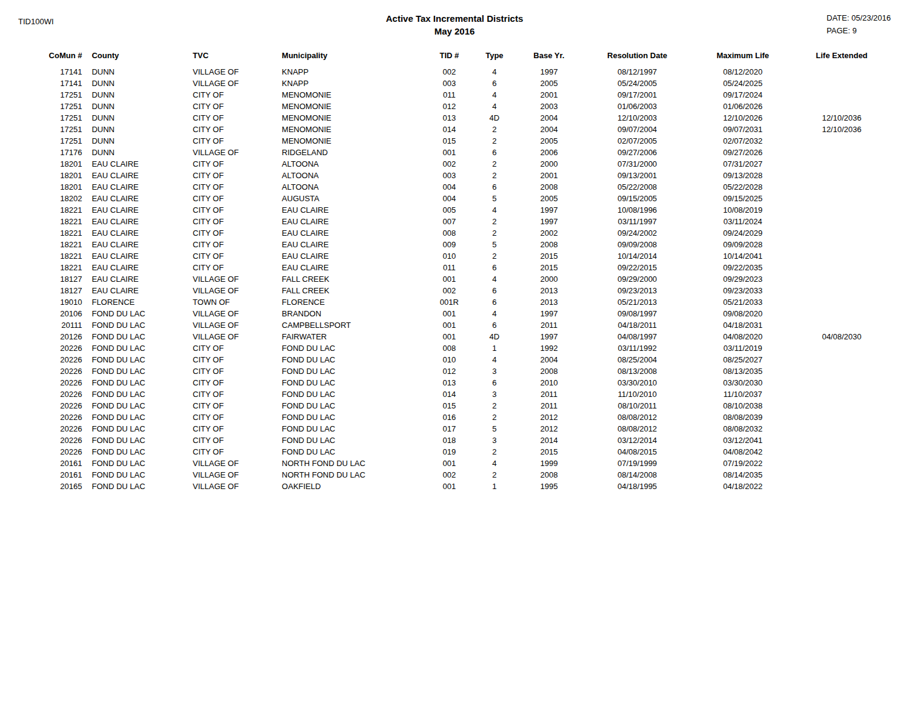TID100WI
Active Tax Incremental Districts
May 2016
DATE: 05/23/2016
PAGE: 9
| CoMun # | County | TVC | Municipality | TID # | Type | Base Yr. | Resolution Date | Maximum Life | Life Extended |
| --- | --- | --- | --- | --- | --- | --- | --- | --- | --- |
| 17141 | DUNN | VILLAGE OF | KNAPP | 002 | 4 | 1997 | 08/12/1997 | 08/12/2020 | |
| 17141 | DUNN | VILLAGE OF | KNAPP | 003 | 6 | 2005 | 05/24/2005 | 05/24/2025 | |
| 17251 | DUNN | CITY OF | MENOMONIE | 011 | 4 | 2001 | 09/17/2001 | 09/17/2024 | |
| 17251 | DUNN | CITY OF | MENOMONIE | 012 | 4 | 2003 | 01/06/2003 | 01/06/2026 | |
| 17251 | DUNN | CITY OF | MENOMONIE | 013 | 4D | 2004 | 12/10/2003 | 12/10/2026 | 12/10/2036 |
| 17251 | DUNN | CITY OF | MENOMONIE | 014 | 2 | 2004 | 09/07/2004 | 09/07/2031 | 12/10/2036 |
| 17251 | DUNN | CITY OF | MENOMONIE | 015 | 2 | 2005 | 02/07/2005 | 02/07/2032 | |
| 17176 | DUNN | VILLAGE OF | RIDGELAND | 001 | 6 | 2006 | 09/27/2006 | 09/27/2026 | |
| 18201 | EAU CLAIRE | CITY OF | ALTOONA | 002 | 2 | 2000 | 07/31/2000 | 07/31/2027 | |
| 18201 | EAU CLAIRE | CITY OF | ALTOONA | 003 | 2 | 2001 | 09/13/2001 | 09/13/2028 | |
| 18201 | EAU CLAIRE | CITY OF | ALTOONA | 004 | 6 | 2008 | 05/22/2008 | 05/22/2028 | |
| 18202 | EAU CLAIRE | CITY OF | AUGUSTA | 004 | 5 | 2005 | 09/15/2005 | 09/15/2025 | |
| 18221 | EAU CLAIRE | CITY OF | EAU CLAIRE | 005 | 4 | 1997 | 10/08/1996 | 10/08/2019 | |
| 18221 | EAU CLAIRE | CITY OF | EAU CLAIRE | 007 | 2 | 1997 | 03/11/1997 | 03/11/2024 | |
| 18221 | EAU CLAIRE | CITY OF | EAU CLAIRE | 008 | 2 | 2002 | 09/24/2002 | 09/24/2029 | |
| 18221 | EAU CLAIRE | CITY OF | EAU CLAIRE | 009 | 5 | 2008 | 09/09/2008 | 09/09/2028 | |
| 18221 | EAU CLAIRE | CITY OF | EAU CLAIRE | 010 | 2 | 2015 | 10/14/2014 | 10/14/2041 | |
| 18221 | EAU CLAIRE | CITY OF | EAU CLAIRE | 011 | 6 | 2015 | 09/22/2015 | 09/22/2035 | |
| 18127 | EAU CLAIRE | VILLAGE OF | FALL CREEK | 001 | 4 | 2000 | 09/29/2000 | 09/29/2023 | |
| 18127 | EAU CLAIRE | VILLAGE OF | FALL CREEK | 002 | 6 | 2013 | 09/23/2013 | 09/23/2033 | |
| 19010 | FLORENCE | TOWN OF | FLORENCE | 001R | 6 | 2013 | 05/21/2013 | 05/21/2033 | |
| 20106 | FOND DU LAC | VILLAGE OF | BRANDON | 001 | 4 | 1997 | 09/08/1997 | 09/08/2020 | |
| 20111 | FOND DU LAC | VILLAGE OF | CAMPBELLSPORT | 001 | 6 | 2011 | 04/18/2011 | 04/18/2031 | |
| 20126 | FOND DU LAC | VILLAGE OF | FAIRWATER | 001 | 4D | 1997 | 04/08/1997 | 04/08/2020 | 04/08/2030 |
| 20226 | FOND DU LAC | CITY OF | FOND DU LAC | 008 | 1 | 1992 | 03/11/1992 | 03/11/2019 | |
| 20226 | FOND DU LAC | CITY OF | FOND DU LAC | 010 | 4 | 2004 | 08/25/2004 | 08/25/2027 | |
| 20226 | FOND DU LAC | CITY OF | FOND DU LAC | 012 | 3 | 2008 | 08/13/2008 | 08/13/2035 | |
| 20226 | FOND DU LAC | CITY OF | FOND DU LAC | 013 | 6 | 2010 | 03/30/2010 | 03/30/2030 | |
| 20226 | FOND DU LAC | CITY OF | FOND DU LAC | 014 | 3 | 2011 | 11/10/2010 | 11/10/2037 | |
| 20226 | FOND DU LAC | CITY OF | FOND DU LAC | 015 | 2 | 2011 | 08/10/2011 | 08/10/2038 | |
| 20226 | FOND DU LAC | CITY OF | FOND DU LAC | 016 | 2 | 2012 | 08/08/2012 | 08/08/2039 | |
| 20226 | FOND DU LAC | CITY OF | FOND DU LAC | 017 | 5 | 2012 | 08/08/2012 | 08/08/2032 | |
| 20226 | FOND DU LAC | CITY OF | FOND DU LAC | 018 | 3 | 2014 | 03/12/2014 | 03/12/2041 | |
| 20226 | FOND DU LAC | CITY OF | FOND DU LAC | 019 | 2 | 2015 | 04/08/2015 | 04/08/2042 | |
| 20161 | FOND DU LAC | VILLAGE OF | NORTH FOND DU LAC | 001 | 4 | 1999 | 07/19/1999 | 07/19/2022 | |
| 20161 | FOND DU LAC | VILLAGE OF | NORTH FOND DU LAC | 002 | 2 | 2008 | 08/14/2008 | 08/14/2035 | |
| 20165 | FOND DU LAC | VILLAGE OF | OAKFIELD | 001 | 1 | 1995 | 04/18/1995 | 04/18/2022 | |